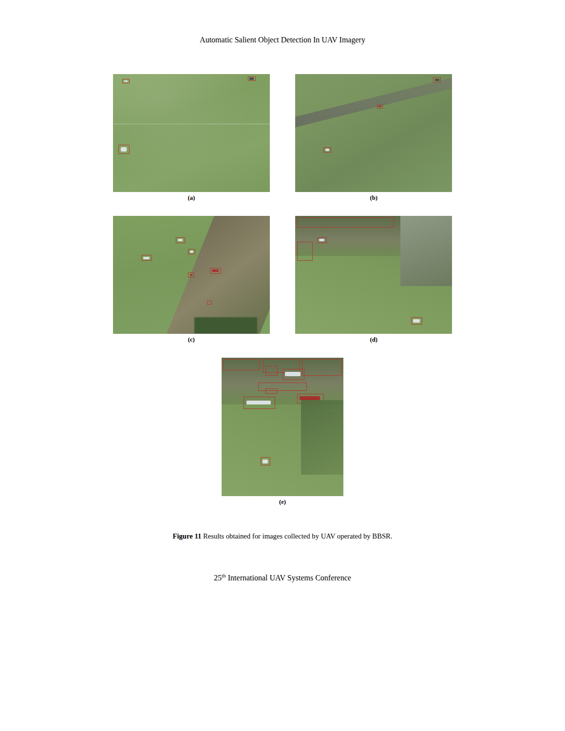Automatic Salient Object Detection In UAV Imagery
(a)
(b)
(c)
(d)
(e)
Figure 11 Results obtained for images collected by UAV operated by BBSR.
25th International UAV Systems Conference